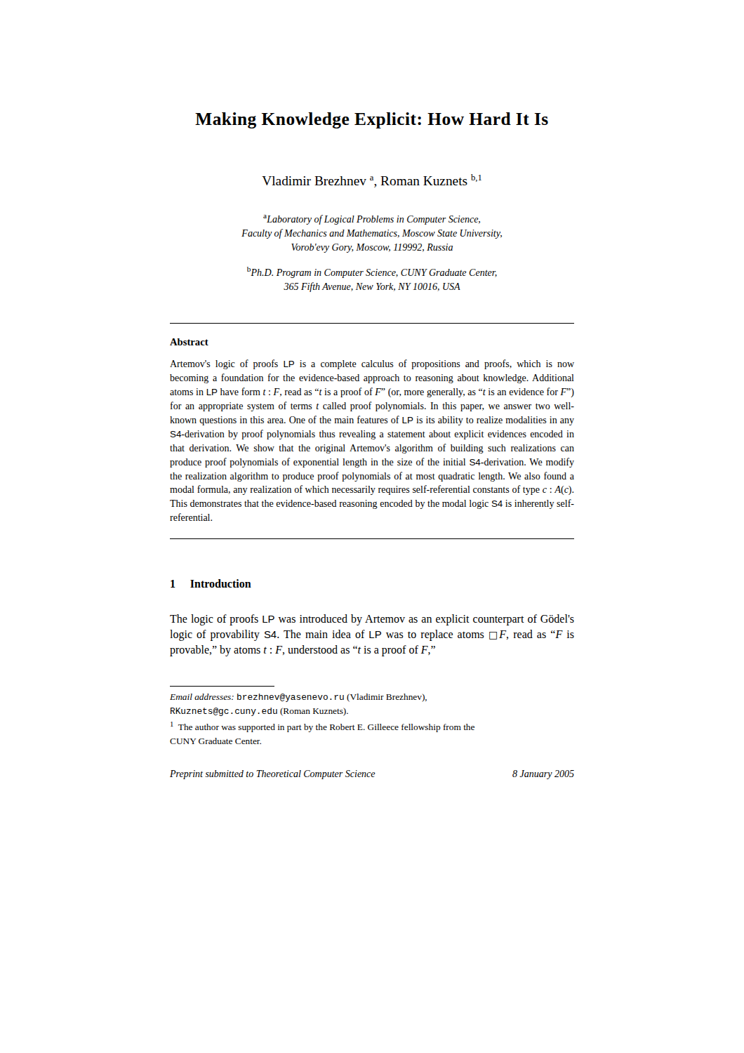Making Knowledge Explicit: How Hard It Is
Vladimir Brezhnev a, Roman Kuznets b,1
aLaboratory of Logical Problems in Computer Science,
Faculty of Mechanics and Mathematics, Moscow State University,
Vorob'evy Gory, Moscow, 119992, Russia
bPh.D. Program in Computer Science, CUNY Graduate Center,
365 Fifth Avenue, New York, NY 10016, USA
Abstract
Artemov's logic of proofs LP is a complete calculus of propositions and proofs, which is now becoming a foundation for the evidence-based approach to reasoning about knowledge. Additional atoms in LP have form t : F, read as “t is a proof of F” (or, more generally, as “t is an evidence for F”) for an appropriate system of terms t called proof polynomials. In this paper, we answer two well-known questions in this area. One of the main features of LP is its ability to realize modalities in any S4-derivation by proof polynomials thus revealing a statement about explicit evidences encoded in that derivation. We show that the original Artemov's algorithm of building such realizations can produce proof polynomials of exponential length in the size of the initial S4-derivation. We modify the realization algorithm to produce proof polynomials of at most quadratic length. We also found a modal formula, any realization of which necessarily requires self-referential constants of type c : A(c). This demonstrates that the evidence-based reasoning encoded by the modal logic S4 is inherently self-referential.
1 Introduction
The logic of proofs LP was introduced by Artemov as an explicit counterpart of Gödel's logic of provability S4. The main idea of LP was to replace atoms □F, read as “F is provable,” by atoms t : F, understood as “t is a proof of F,”
Email addresses: brezhnev@yasenevo.ru (Vladimir Brezhnev),
RKuznets@gc.cuny.edu (Roman Kuznets).
1 The author was supported in part by the Robert E. Gilleece fellowship from the
CUNY Graduate Center.
Preprint submitted to Theoretical Computer Science 8 January 2005